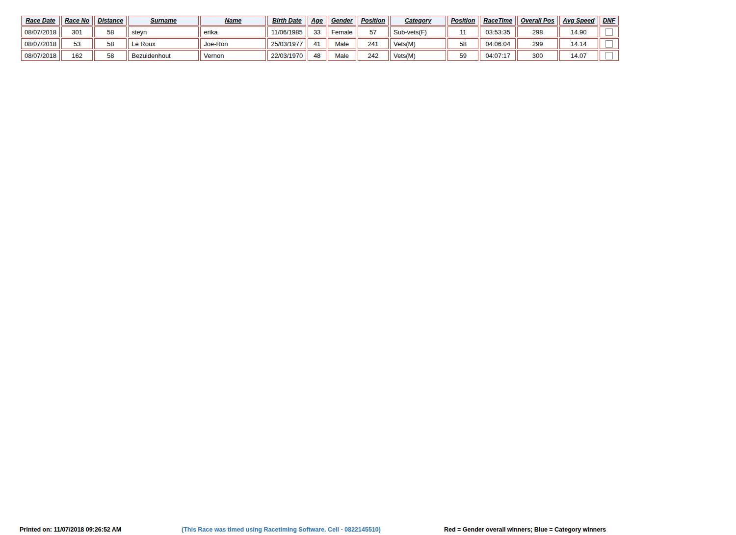| Race Date | Race No | Distance | Surname | Name | Birth Date | Age | Gender | Position | Category | Position | RaceTime | Overall Pos | Avg Speed | DNF |
| --- | --- | --- | --- | --- | --- | --- | --- | --- | --- | --- | --- | --- | --- | --- |
| 08/07/2018 | 301 | 58 | steyn | erika | 11/06/1985 | 33 | Female | 57 | Sub-vets(F) | 11 | 03:53:35 | 298 | 14.90 | |
| 08/07/2018 | 53 | 58 | Le Roux | Joe-Ron | 25/03/1977 | 41 | Male | 241 | Vets(M) | 58 | 04:06:04 | 299 | 14.14 | |
| 08/07/2018 | 162 | 58 | Bezuidenhout | Vernon | 22/03/1970 | 48 | Male | 242 | Vets(M) | 59 | 04:07:17 | 300 | 14.07 | |
Printed on: 11/07/2018 09:26:52 AM (This Race was timed using Racetiming Software. Cell - 0822145510) Red = Gender overall winners; Blue = Category winners